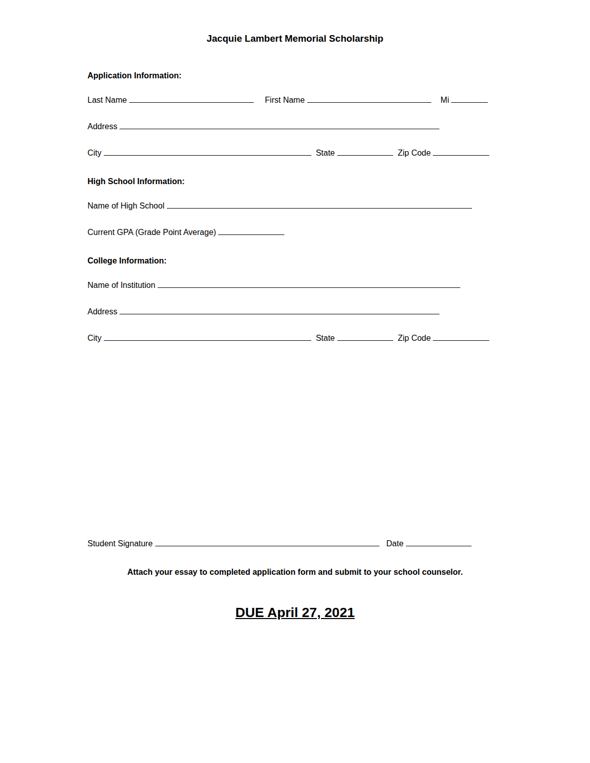Jacquie Lambert Memorial Scholarship
Application Information:
Last Name First Name Mi
Address
City State Zip Code
High School Information:
Name of High School
Current GPA (Grade Point Average)
College Information:
Name of Institution
Address
City State Zip Code
Student Signature Date
Attach your essay to completed application form and submit to your school counselor.
DUE April 27, 2021